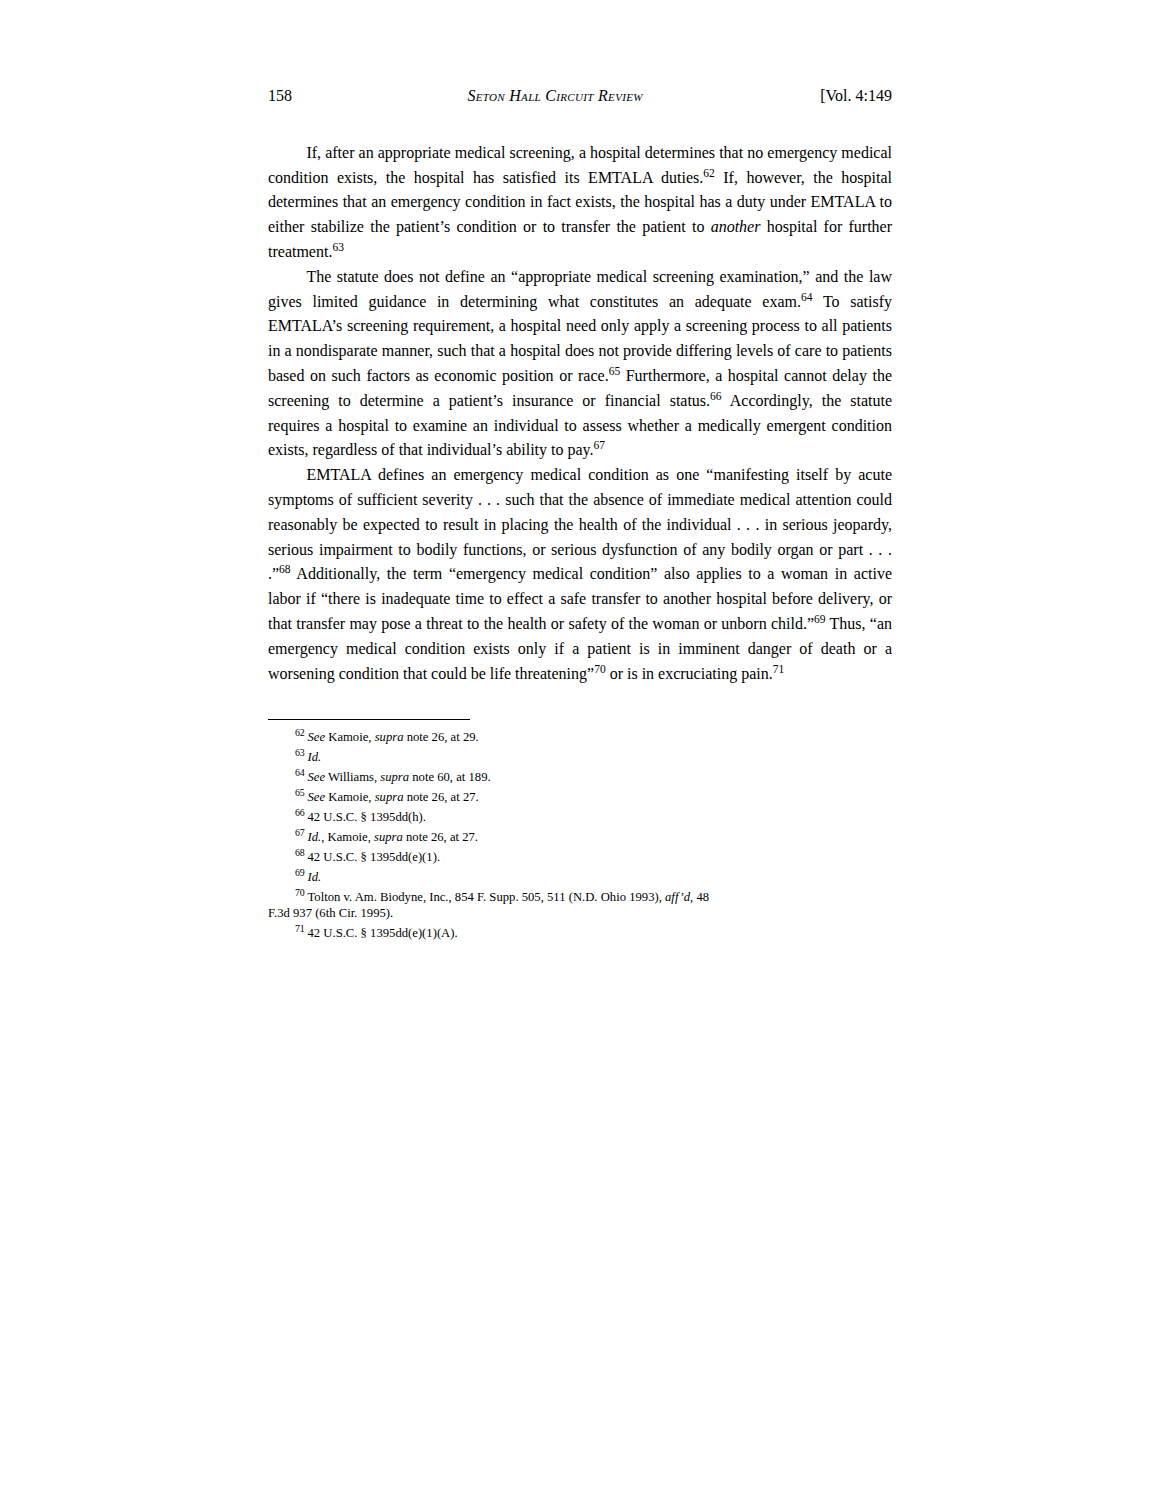158
Seton Hall Circuit Review
[Vol. 4:149
If, after an appropriate medical screening, a hospital determines that no emergency medical condition exists, the hospital has satisfied its EMTALA duties.62 If, however, the hospital determines that an emergency condition in fact exists, the hospital has a duty under EMTALA to either stabilize the patient’s condition or to transfer the patient to another hospital for further treatment.63
The statute does not define an “appropriate medical screening examination,” and the law gives limited guidance in determining what constitutes an adequate exam.64 To satisfy EMTALA’s screening requirement, a hospital need only apply a screening process to all patients in a nondisparate manner, such that a hospital does not provide differing levels of care to patients based on such factors as economic position or race.65 Furthermore, a hospital cannot delay the screening to determine a patient’s insurance or financial status.66 Accordingly, the statute requires a hospital to examine an individual to assess whether a medically emergent condition exists, regardless of that individual’s ability to pay.67
EMTALA defines an emergency medical condition as one “manifesting itself by acute symptoms of sufficient severity . . . such that the absence of immediate medical attention could reasonably be expected to result in placing the health of the individual . . . in serious jeopardy, serious impairment to bodily functions, or serious dysfunction of any bodily organ or part . . . .”68 Additionally, the term “emergency medical condition” also applies to a woman in active labor if “there is inadequate time to effect a safe transfer to another hospital before delivery, or that transfer may pose a threat to the health or safety of the woman or unborn child.”69 Thus, “an emergency medical condition exists only if a patient is in imminent danger of death or a worsening condition that could be life threatening”70 or is in excruciating pain.71
62 See Kamoie, supra note 26, at 29.
63 Id.
64 See Williams, supra note 60, at 189.
65 See Kamoie, supra note 26, at 27.
6642 U.S.C. § 1395dd(h).
67 Id., Kamoie, supra note 26, at 27.
6842 U.S.C. § 1395dd(e)(1).
69 Id.
70 Tolton v. Am. Biodyne, Inc., 854 F. Supp. 505, 511 (N.D. Ohio 1993), aff’d, 48 F.3d 937 (6th Cir. 1995).
7142 U.S.C. § 1395dd(e)(1)(A).